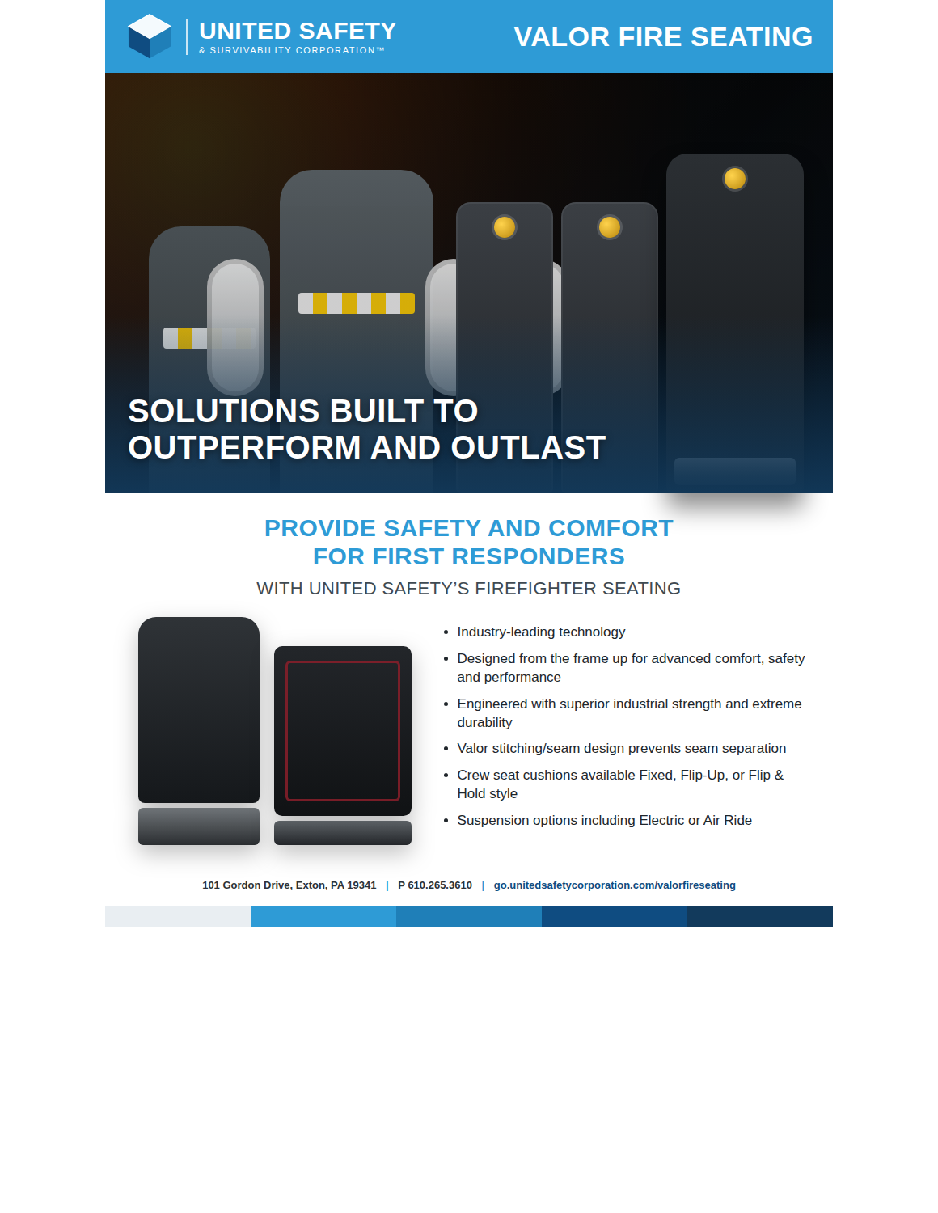UNITED SAFETY & SURVIVABILITY CORPORATION™
VALOR FIRE SEATING
SOLUTIONS BUILT TO
OUTPERFORM AND OUTLAST
PROVIDE SAFETY AND COMFORT
FOR FIRST RESPONDERS
WITH UNITED SAFETY’S FIREFIGHTER SEATING
Industry-leading technology
Designed from the frame up for advanced comfort, safety and performance
Engineered with superior industrial strength and extreme durability
Valor stitching/seam design prevents seam separation
Crew seat cushions available Fixed, Flip-Up, or Flip & Hold style
Suspension options including Electric or Air Ride
101 Gordon Drive, Exton, PA 19341 | P 610.265.3610 | go.unitedsafetycorporation.com/valorfireseating